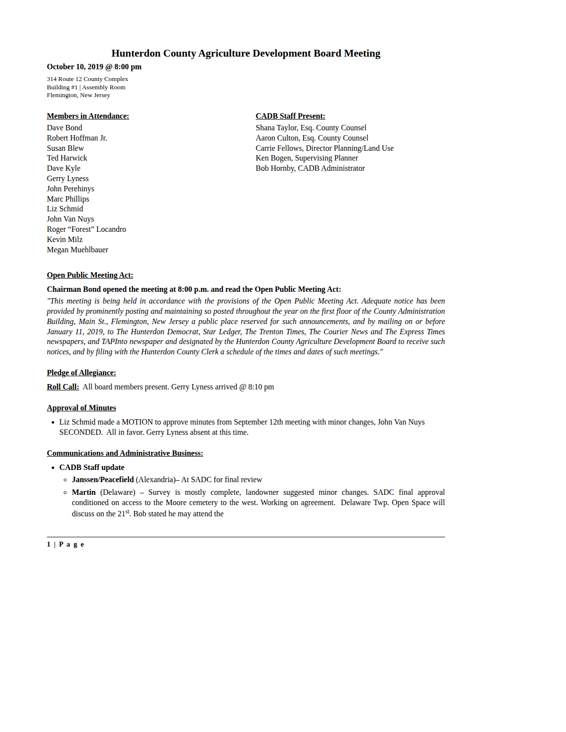Hunterdon County Agriculture Development Board Meeting
October 10, 2019 @ 8:00 pm
314 Route 12 County Complex
Building #1 | Assembly Room
Flemington, New Jersey
Members in Attendance:
Dave Bond
Robert Hoffman Jr.
Susan Blew
Ted Harwick
Dave Kyle
Gerry Lyness
John Perehinys
Marc Phillips
Liz Schmid
John Van Nuys
Roger “Forest” Locandro
Kevin Milz
Megan Muehlbauer
CADB Staff Present:
Shana Taylor, Esq. County Counsel
Aaron Culton, Esq. County Counsel
Carrie Fellows, Director Planning/Land Use
Ken Bogen, Supervising Planner
Bob Hornby, CADB Administrator
Open Public Meeting Act:
Chairman Bond opened the meeting at 8:00 p.m. and read the Open Public Meeting Act:
"This meeting is being held in accordance with the provisions of the Open Public Meeting Act. Adequate notice has been provided by prominently posting and maintaining so posted throughout the year on the first floor of the County Administration Building, Main St., Flemington, New Jersey a public place reserved for such announcements, and by mailing on or before January 11, 2019, to The Hunterdon Democrat, Star Ledger, The Trenton Times, The Courier News and The Express Times newspapers, and TAPInto newspaper and designated by the Hunterdon County Agriculture Development Board to receive such notices, and by filing with the Hunterdon County Clerk a schedule of the times and dates of such meetings."
Pledge of Allegiance:
Roll Call: All board members present. Gerry Lyness arrived @ 8:10 pm
Approval of Minutes
Liz Schmid made a MOTION to approve minutes from September 12th meeting with minor changes, John Van Nuys SECONDED. All in favor. Gerry Lyness absent at this time.
Communications and Administrative Business:
CADB Staff update
Janssen/Peacefield (Alexandria)– At SADC for final review
Martin (Delaware) – Survey is mostly complete, landowner suggested minor changes. SADC final approval conditioned on access to the Moore cemetery to the west. Working on agreement. Delaware Twp. Open Space will discuss on the 21st. Bob stated he may attend the
1 | P a g e